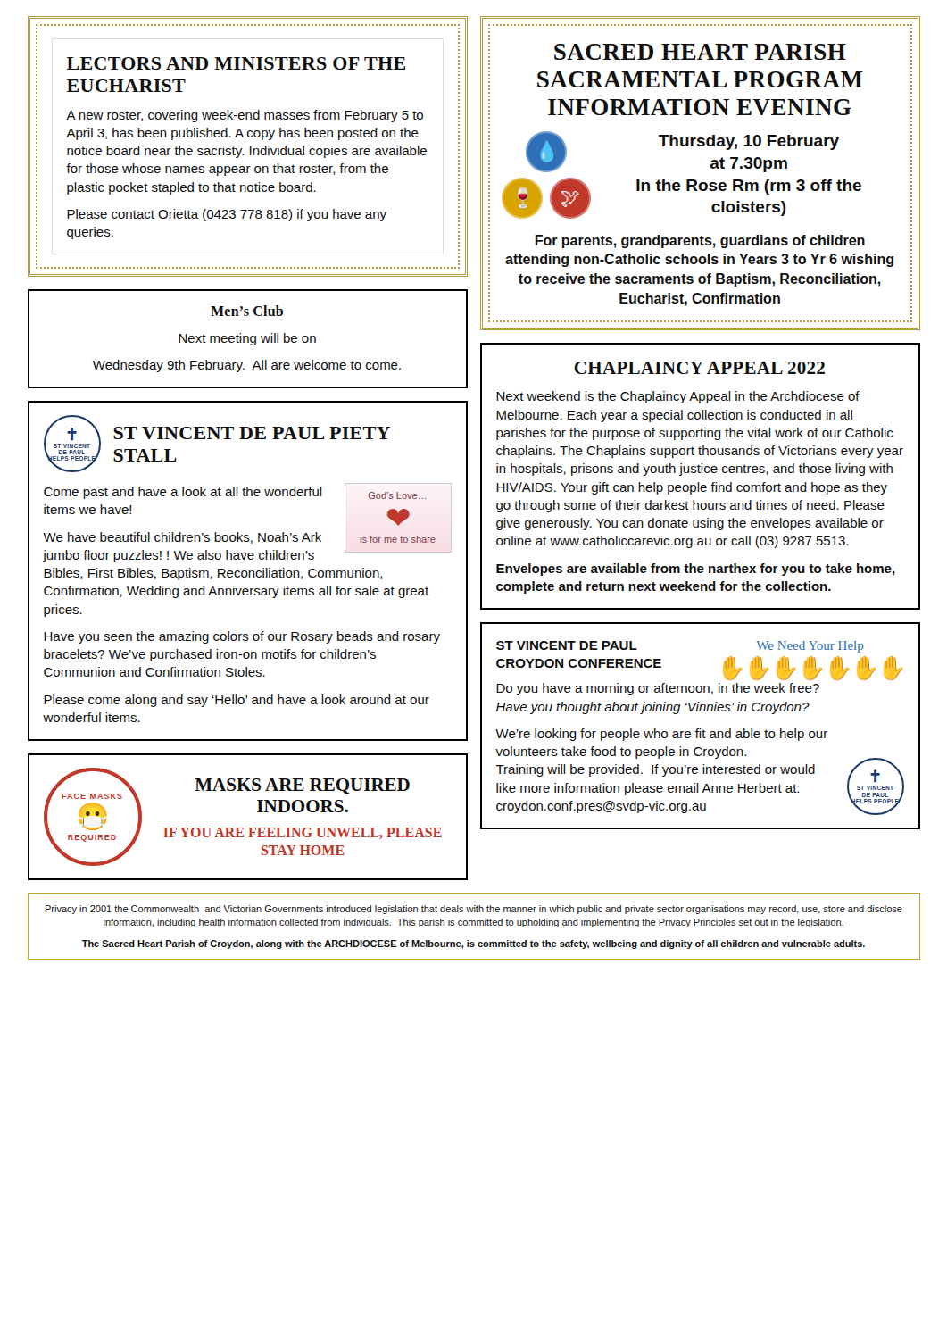Lectors and Ministers of the Eucharist
A new roster, covering week-end masses from February 5 to April 3, has been published. A copy has been posted on the notice board near the sacristy. Individual copies are available for those whose names appear on that roster, from the plastic pocket stapled to that notice board.
Please contact Orietta (0423 778 818) if you have any queries.
Men’s Club
Next meeting will be on
Wednesday 9th February. All are welcome to come.
✝ ST VINCENT
DE PAUL HELPS PEOPLE
St Vincent de Paul Piety Stall
God’s Love… ❤ is for me to share
Come past and have a look at all the wonderful items we have!
We have beautiful children’s books, Noah’s Ark jumbo floor puzzles! ! We also have children’s Bibles, First Bibles, Baptism, Reconciliation, Communion, Confirmation, Wedding and Anniversary items all for sale at great prices.
Have you seen the amazing colors of our Rosary beads and rosary bracelets? We’ve purchased iron-on motifs for children’s Communion and Confirmation Stoles.
Please come along and say ‘Hello’ and have a look around at our wonderful items.
Face Masks 😷 Required
Masks are required indoors.
If you are feeling unwell, please stay home
Sacred Heart Parish Sacramental Program Information Evening
💧
🍷
🕊
Thursday, 10 February
at 7.30pm
In the Rose Rm (rm 3 off the cloisters)
For parents, grandparents, guardians of children attending non-Catholic schools in Years 3 to Yr 6 wishing to receive the sacraments of Baptism, Reconciliation, Eucharist, Confirmation
Chaplaincy Appeal 2022
Next weekend is the Chaplaincy Appeal in the Archdiocese of Melbourne. Each year a special collection is conducted in all parishes for the purpose of supporting the vital work of our Catholic chaplains. The Chaplains support thousands of Victorians every year in hospitals, prisons and youth justice centres, and those living with HIV/AIDS. Your gift can help people find comfort and hope as they go through some of their darkest hours and times of need. Please give generously. You can donate using the envelopes available or online at www.catholiccarevic.org.au or call (03) 9287 5513.
Envelopes are available from the narthex for you to take home, complete and return next weekend for the collection.
ST VINCENT DE PAUL
CROYDON CONFERENCE
We Need Your Help
✋✋✋✋✋✋✋
Do you have a morning or afternoon, in the week free?
Have you thought about joining ‘Vinnies’ in Croydon?
We’re looking for people who are fit and able to help our volunteers take food to people in Croydon.
Training will be provided. If you’re interested or would like more information please email Anne Herbert at:
croydon.conf.pres@svdp-vic.org.au
✝ ST VINCENT
DE PAUL HELPS PEOPLE
Privacy in 2001 the Commonwealth and Victorian Governments introduced legislation that deals with the manner in which public and private sector organisations may record, use, store and disclose information, including health information collected from individuals. This parish is committed to upholding and implementing the Privacy Principles set out in the legislation.
The Sacred Heart Parish of Croydon, along with the ARCHDIOCESE of Melbourne, is committed to the safety, wellbeing and dignity of all children and vulnerable adults.